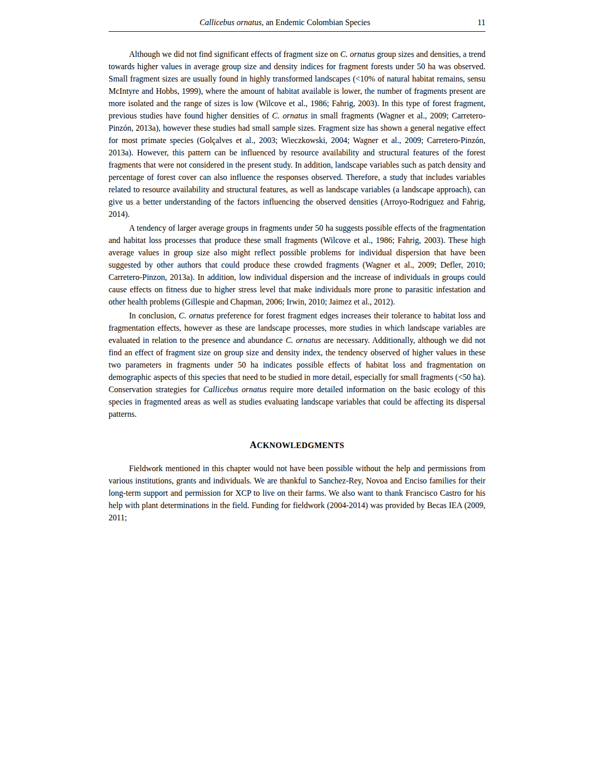Callicebus ornatus, an Endemic Colombian Species
11
Although we did not find significant effects of fragment size on C. ornatus group sizes and densities, a trend towards higher values in average group size and density indices for fragment forests under 50 ha was observed. Small fragment sizes are usually found in highly transformed landscapes (<10% of natural habitat remains, sensu McIntyre and Hobbs, 1999), where the amount of habitat available is lower, the number of fragments present are more isolated and the range of sizes is low (Wilcove et al., 1986; Fahrig, 2003). In this type of forest fragment, previous studies have found higher densities of C. ornatus in small fragments (Wagner et al., 2009; Carretero-Pinzón, 2013a), however these studies had small sample sizes. Fragment size has shown a general negative effect for most primate species (Golçalves et al., 2003; Wieczkowski, 2004; Wagner et al., 2009; Carretero-Pinzón, 2013a). However, this pattern can be influenced by resource availability and structural features of the forest fragments that were not considered in the present study. In addition, landscape variables such as patch density and percentage of forest cover can also influence the responses observed. Therefore, a study that includes variables related to resource availability and structural features, as well as landscape variables (a landscape approach), can give us a better understanding of the factors influencing the observed densities (Arroyo-Rodriguez and Fahrig, 2014).
A tendency of larger average groups in fragments under 50 ha suggests possible effects of the fragmentation and habitat loss processes that produce these small fragments (Wilcove et al., 1986; Fahrig, 2003). These high average values in group size also might reflect possible problems for individual dispersion that have been suggested by other authors that could produce these crowded fragments (Wagner et al., 2009; Defler, 2010; Carretero-Pinzon, 2013a). In addition, low individual dispersion and the increase of individuals in groups could cause effects on fitness due to higher stress level that make individuals more prone to parasitic infestation and other health problems (Gillespie and Chapman, 2006; Irwin, 2010; Jaimez et al., 2012).
In conclusion, C. ornatus preference for forest fragment edges increases their tolerance to habitat loss and fragmentation effects, however as these are landscape processes, more studies in which landscape variables are evaluated in relation to the presence and abundance C. ornatus are necessary. Additionally, although we did not find an effect of fragment size on group size and density index, the tendency observed of higher values in these two parameters in fragments under 50 ha indicates possible effects of habitat loss and fragmentation on demographic aspects of this species that need to be studied in more detail, especially for small fragments (<50 ha). Conservation strategies for Callicebus ornatus require more detailed information on the basic ecology of this species in fragmented areas as well as studies evaluating landscape variables that could be affecting its dispersal patterns.
Acknowledgments
Fieldwork mentioned in this chapter would not have been possible without the help and permissions from various institutions, grants and individuals. We are thankful to Sanchez-Rey, Novoa and Enciso families for their long-term support and permission for XCP to live on their farms. We also want to thank Francisco Castro for his help with plant determinations in the field. Funding for fieldwork (2004-2014) was provided by Becas IEA (2009, 2011;